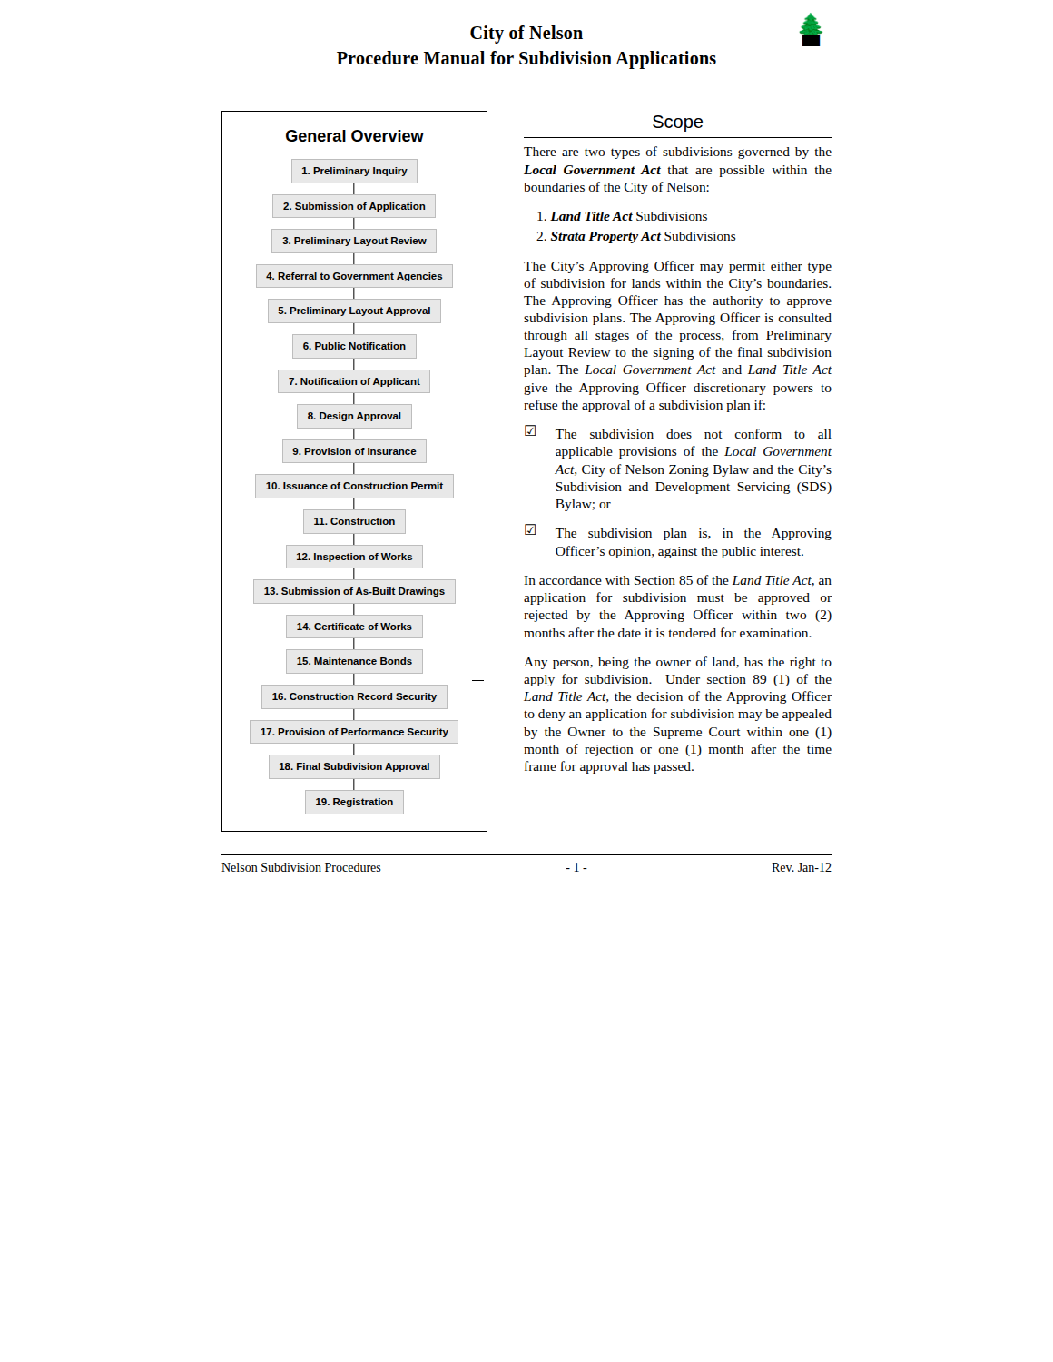🌲 ███
City of Nelson
Procedure Manual for Subdivision Applications
General Overview
1. Preliminary Inquiry
2. Submission of Application
3. Preliminary Layout Review
4. Referral to Government Agencies
5. Preliminary Layout Approval
6. Public Notification
7. Notification of Applicant
8. Design Approval
9. Provision of Insurance
10. Issuance of Construction Permit
11. Construction
12. Inspection of Works
13. Submission of As-Built Drawings
14. Certificate of Works
15. Maintenance Bonds
16. Construction Record Security
17. Provision of Performance Security
18. Final Subdivision Approval
19. Registration
Scope
There are two types of subdivisions governed by the Local Government Act that are possible within the boundaries of the City of Nelson:
Land Title Act Subdivisions
Strata Property Act Subdivisions
The City’s Approving Officer may permit either type of subdivision for lands within the City’s boundaries. The Approving Officer has the authority to approve subdivision plans. The Approving Officer is consulted through all stages of the process, from Preliminary Layout Review to the signing of the final subdivision plan. The Local Government Act and Land Title Act give the Approving Officer discretionary powers to refuse the approval of a subdivision plan if:
The subdivision does not conform to all applicable provisions of the Local Government Act, City of Nelson Zoning Bylaw and the City’s Subdivision and Development Servicing (SDS) Bylaw; or
The subdivision plan is, in the Approving Officer’s opinion, against the public interest.
In accordance with Section 85 of the Land Title Act, an application for subdivision must be approved or rejected by the Approving Officer within two (2) months after the date it is tendered for examination.
Any person, being the owner of land, has the right to apply for subdivision. Under section 89 (1) of the Land Title Act, the decision of the Approving Officer to deny an application for subdivision may be appealed by the Owner to the Supreme Court within one (1) month of rejection or one (1) month after the time frame for approval has passed.
Nelson Subdivision Procedures
- 1 -
Rev. Jan-12